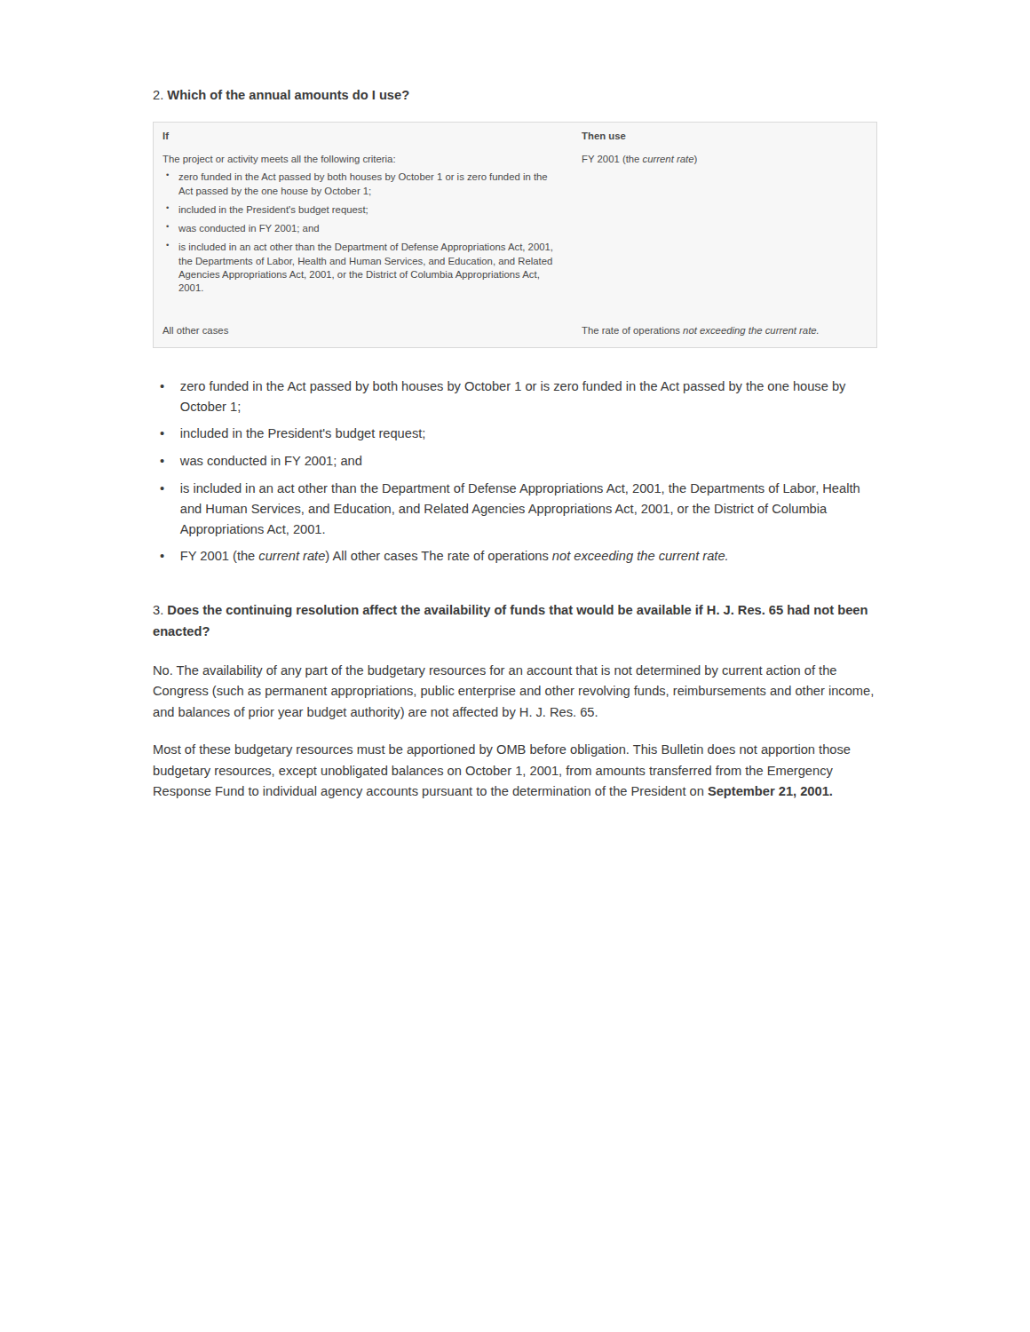2. Which of the annual amounts do I use?
| If | Then use |
| --- | --- |
| The project or activity meets all the following criteria: zero funded in the Act passed by both houses by October 1 or is zero funded in the Act passed by the one house by October 1; included in the President's budget request; was conducted in FY 2001; and is included in an act other than the Department of Defense Appropriations Act, 2001, the Departments of Labor, Health and Human Services, and Education, and Related Agencies Appropriations Act, 2001, or the District of Columbia Appropriations Act, 2001. | FY 2001 (the current rate ) |
| All other cases | The rate of operations not exceeding the current rate. |
zero funded in the Act passed by both houses by October 1 or is zero funded in the Act passed by the one house by October 1;
included in the President's budget request;
was conducted in FY 2001; and
is included in an act other than the Department of Defense Appropriations Act, 2001, the Departments of Labor, Health and Human Services, and Education, and Related Agencies Appropriations Act, 2001, or the District of Columbia Appropriations Act, 2001.
FY 2001 (the current rate) All other cases The rate of operations not exceeding the current rate.
3. Does the continuing resolution affect the availability of funds that would be available if H. J. Res. 65 had not been enacted?
No. The availability of any part of the budgetary resources for an account that is not determined by current action of the Congress (such as permanent appropriations, public enterprise and other revolving funds, reimbursements and other income, and balances of prior year budget authority) are not affected by H. J. Res. 65.
Most of these budgetary resources must be apportioned by OMB before obligation. This Bulletin does not apportion those budgetary resources, except unobligated balances on October 1, 2001, from amounts transferred from the Emergency Response Fund to individual agency accounts pursuant to the determination of the President on September 21, 2001.